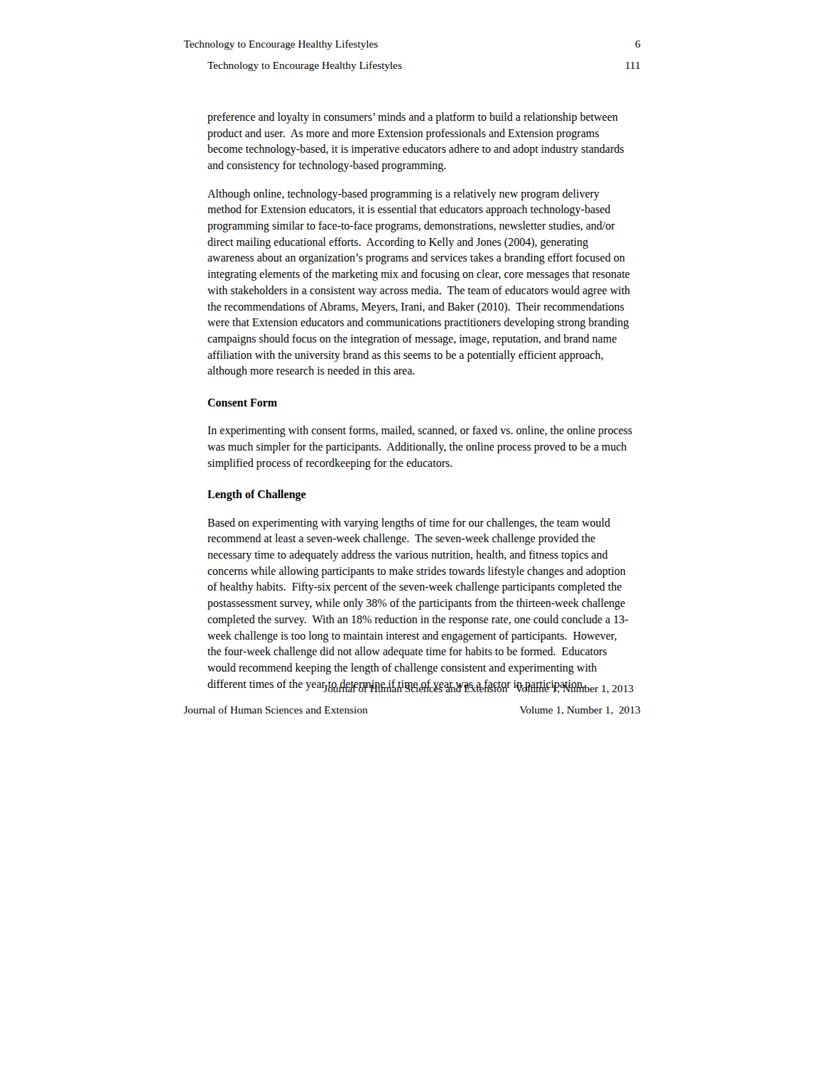Technology to Encourage Healthy Lifestyles 6
Technology to Encourage Healthy Lifestyles 111
preference and loyalty in consumers’ minds and a platform to build a relationship between product and user. As more and more Extension professionals and Extension programs become technology-based, it is imperative educators adhere to and adopt industry standards and consistency for technology-based programming.
Although online, technology-based programming is a relatively new program delivery method for Extension educators, it is essential that educators approach technology-based programming similar to face-to-face programs, demonstrations, newsletter studies, and/or direct mailing educational efforts. According to Kelly and Jones (2004), generating awareness about an organization’s programs and services takes a branding effort focused on integrating elements of the marketing mix and focusing on clear, core messages that resonate with stakeholders in a consistent way across media. The team of educators would agree with the recommendations of Abrams, Meyers, Irani, and Baker (2010). Their recommendations were that Extension educators and communications practitioners developing strong branding campaigns should focus on the integration of message, image, reputation, and brand name affiliation with the university brand as this seems to be a potentially efficient approach, although more research is needed in this area.
Consent Form
In experimenting with consent forms, mailed, scanned, or faxed vs. online, the online process was much simpler for the participants. Additionally, the online process proved to be a much simplified process of recordkeeping for the educators.
Length of Challenge
Based on experimenting with varying lengths of time for our challenges, the team would recommend at least a seven-week challenge. The seven-week challenge provided the necessary time to adequately address the various nutrition, health, and fitness topics and concerns while allowing participants to make strides towards lifestyle changes and adoption of healthy habits. Fifty-six percent of the seven-week challenge participants completed the postassessment survey, while only 38% of the participants from the thirteen-week challenge completed the survey. With an 18% reduction in the response rate, one could conclude a 13-week challenge is too long to maintain interest and engagement of participants. However, the four-week challenge did not allow adequate time for habits to be formed. Educators would recommend keeping the length of challenge consistent and experimenting with different times of the year to determine if time of year was a factor in participation.
Journal of Human Sciences and Extension Volume 1, Number 1, 2013
Journal of Human Sciences and Extension Volume 1, Number 1, 2013